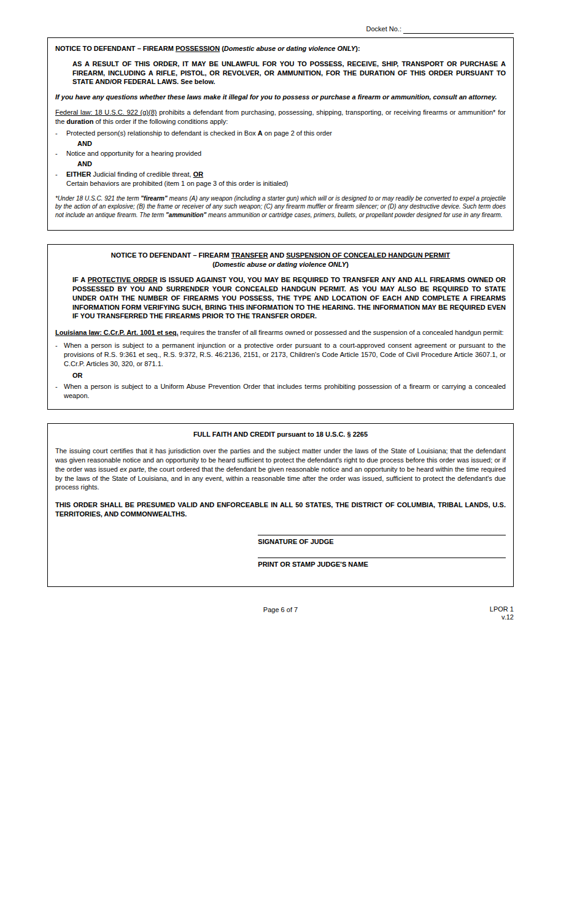Docket No.:
NOTICE TO DEFENDANT – FIREARM POSSESSION (Domestic abuse or dating violence ONLY):
AS A RESULT OF THIS ORDER, IT MAY BE UNLAWFUL FOR YOU TO POSSESS, RECEIVE, SHIP, TRANSPORT OR PURCHASE A FIREARM, INCLUDING A RIFLE, PISTOL, OR REVOLVER, OR AMMUNITION, FOR THE DURATION OF THIS ORDER PURSUANT TO STATE AND/OR FEDERAL LAWS. See below.
If you have any questions whether these laws make it illegal for you to possess or purchase a firearm or ammunition, consult an attorney.
Federal law: 18 U.S.C. 922 (g)(8) prohibits a defendant from purchasing, possessing, shipping, transporting, or receiving firearms or ammunition* for the duration of this order if the following conditions apply:
-Protected person(s) relationship to defendant is checked in Box A on page 2 of this order
AND
-Notice and opportunity for a hearing provided
AND
-EITHER Judicial finding of credible threat, OR
Certain behaviors are prohibited (item 1 on page 3 of this order is initialed)
*Under 18 U.S.C. 921 the term "firearm" means (A) any weapon (including a starter gun) which will or is designed to or may readily be converted to expel a projectile by the action of an explosive; (B) the frame or receiver of any such weapon; (C) any firearm muffler or firearm silencer; or (D) any destructive device. Such term does not include an antique firearm. The term "ammunition" means ammunition or cartridge cases, primers, bullets, or propellant powder designed for use in any firearm.
NOTICE TO DEFENDANT – FIREARM TRANSFER AND SUSPENSION OF CONCEALED HANDGUN PERMIT
(Domestic abuse or dating violence ONLY)
IF A PROTECTIVE ORDER IS ISSUED AGAINST YOU, YOU MAY BE REQUIRED TO TRANSFER ANY AND ALL FIREARMS OWNED OR POSSESSED BY YOU AND SURRENDER YOUR CONCEALED HANDGUN PERMIT. AS YOU MAY ALSO BE REQUIRED TO STATE UNDER OATH THE NUMBER OF FIREARMS YOU POSSESS, THE TYPE AND LOCATION OF EACH AND COMPLETE A FIREARMS INFORMATION FORM VERIFYING SUCH, BRING THIS INFORMATION TO THE HEARING. THE INFORMATION MAY BE REQUIRED EVEN IF YOU TRANSFERRED THE FIREARMS PRIOR TO THE TRANSFER ORDER.
Louisiana law: C.Cr.P. Art. 1001 et seq. requires the transfer of all firearms owned or possessed and the suspension of a concealed handgun permit:
-When a person is subject to a permanent injunction or a protective order pursuant to a court-approved consent agreement or pursuant to the provisions of R.S. 9:361 et seq., R.S. 9:372, R.S. 46:2136, 2151, or 2173, Children's Code Article 1570, Code of Civil Procedure Article 3607.1, or C.Cr.P. Articles 30, 320, or 871.1.
OR
-When a person is subject to a Uniform Abuse Prevention Order that includes terms prohibiting possession of a firearm or carrying a concealed weapon.
FULL FAITH AND CREDIT pursuant to 18 U.S.C. § 2265
The issuing court certifies that it has jurisdiction over the parties and the subject matter under the laws of the State of Louisiana; that the defendant was given reasonable notice and an opportunity to be heard sufficient to protect the defendant's right to due process before this order was issued; or if the order was issued ex parte, the court ordered that the defendant be given reasonable notice and an opportunity to be heard within the time required by the laws of the State of Louisiana, and in any event, within a reasonable time after the order was issued, sufficient to protect the defendant's due process rights.
THIS ORDER SHALL BE PRESUMED VALID AND ENFORCEABLE IN ALL 50 STATES, THE DISTRICT OF COLUMBIA, TRIBAL LANDS, U.S. TERRITORIES, AND COMMONWEALTHS.
SIGNATURE OF JUDGE
PRINT OR STAMP JUDGE'S NAME
Page 6 of 7
LPOR 1
v.12